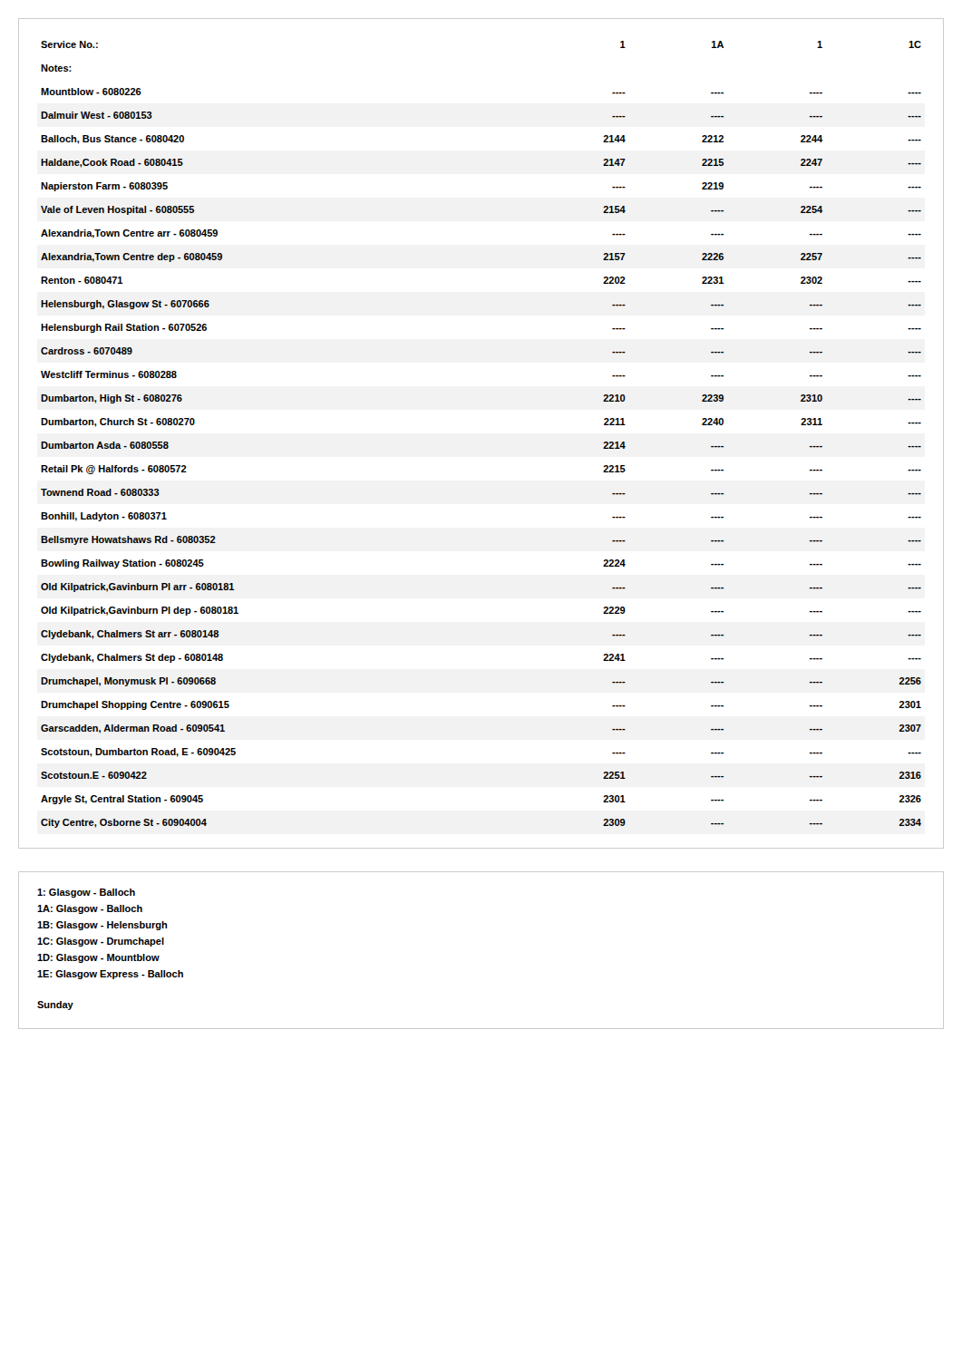| Service No.: | 1 | 1A | 1 | 1C |
| --- | --- | --- | --- | --- |
| Notes: | | | | |
| Mountblow - 6080226 | ---- | ---- | ---- | ---- |
| Dalmuir West - 6080153 | ---- | ---- | ---- | ---- |
| Balloch, Bus Stance - 6080420 | 2144 | 2212 | 2244 | ---- |
| Haldane,Cook Road - 6080415 | 2147 | 2215 | 2247 | ---- |
| Napierston Farm - 6080395 | ---- | 2219 | ---- | ---- |
| Vale of Leven Hospital - 6080555 | 2154 | ---- | 2254 | ---- |
| Alexandria,Town Centre arr - 6080459 | ---- | ---- | ---- | ---- |
| Alexandria,Town Centre dep - 6080459 | 2157 | 2226 | 2257 | ---- |
| Renton - 6080471 | 2202 | 2231 | 2302 | ---- |
| Helensburgh, Glasgow St - 6070666 | ---- | ---- | ---- | ---- |
| Helensburgh Rail Station - 6070526 | ---- | ---- | ---- | ---- |
| Cardross - 6070489 | ---- | ---- | ---- | ---- |
| Westcliff Terminus - 6080288 | ---- | ---- | ---- | ---- |
| Dumbarton, High St - 6080276 | 2210 | 2239 | 2310 | ---- |
| Dumbarton, Church St - 6080270 | 2211 | 2240 | 2311 | ---- |
| Dumbarton Asda - 6080558 | 2214 | ---- | ---- | ---- |
| Retail Pk @ Halfords - 6080572 | 2215 | ---- | ---- | ---- |
| Townend Road - 6080333 | ---- | ---- | ---- | ---- |
| Bonhill, Ladyton - 6080371 | ---- | ---- | ---- | ---- |
| Bellsmyre Howatshaws Rd - 6080352 | ---- | ---- | ---- | ---- |
| Bowling Railway Station - 6080245 | 2224 | ---- | ---- | ---- |
| Old Kilpatrick,Gavinburn Pl arr - 6080181 | ---- | ---- | ---- | ---- |
| Old Kilpatrick,Gavinburn Pl dep - 6080181 | 2229 | ---- | ---- | ---- |
| Clydebank, Chalmers St arr - 6080148 | ---- | ---- | ---- | ---- |
| Clydebank, Chalmers St dep - 6080148 | 2241 | ---- | ---- | ---- |
| Drumchapel, Monymusk Pl - 6090668 | ---- | ---- | ---- | 2256 |
| Drumchapel Shopping Centre - 6090615 | ---- | ---- | ---- | 2301 |
| Garscadden, Alderman Road - 6090541 | ---- | ---- | ---- | 2307 |
| Scotstoun, Dumbarton Road, E - 6090425 | ---- | ---- | ---- | ---- |
| Scotstoun.E - 6090422 | 2251 | ---- | ---- | 2316 |
| Argyle St, Central Station - 609045 | 2301 | ---- | ---- | 2326 |
| City Centre, Osborne St - 60904004 | 2309 | ---- | ---- | 2334 |
1: Glasgow - Balloch
1A: Glasgow - Balloch
1B: Glasgow - Helensburgh
1C: Glasgow - Drumchapel
1D: Glasgow - Mountblow
1E: Glasgow Express - Balloch
Sunday